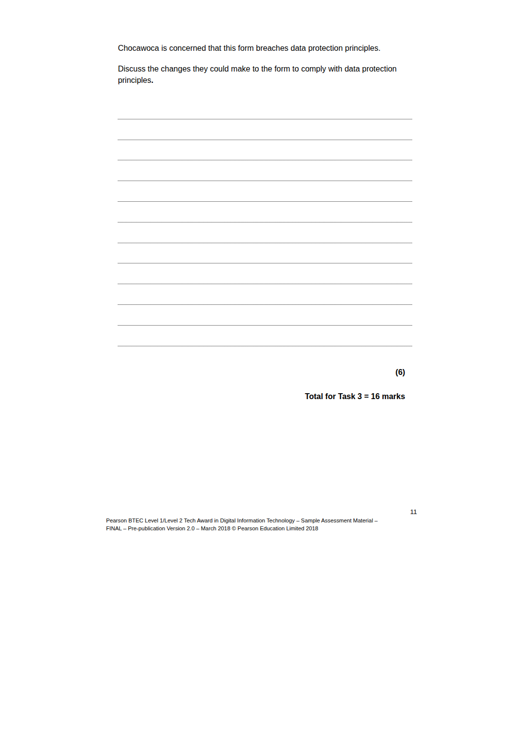Chocawoca is concerned that this form breaches data protection principles.
Discuss the changes they could make to the form to comply with data protection principles.
(6)
Total for Task 3 = 16 marks
11
Pearson BTEC Level 1/Level 2 Tech Award in Digital Information Technology – Sample Assessment Material –
FINAL – Pre-publication Version 2.0 – March 2018 © Pearson Education Limited 2018